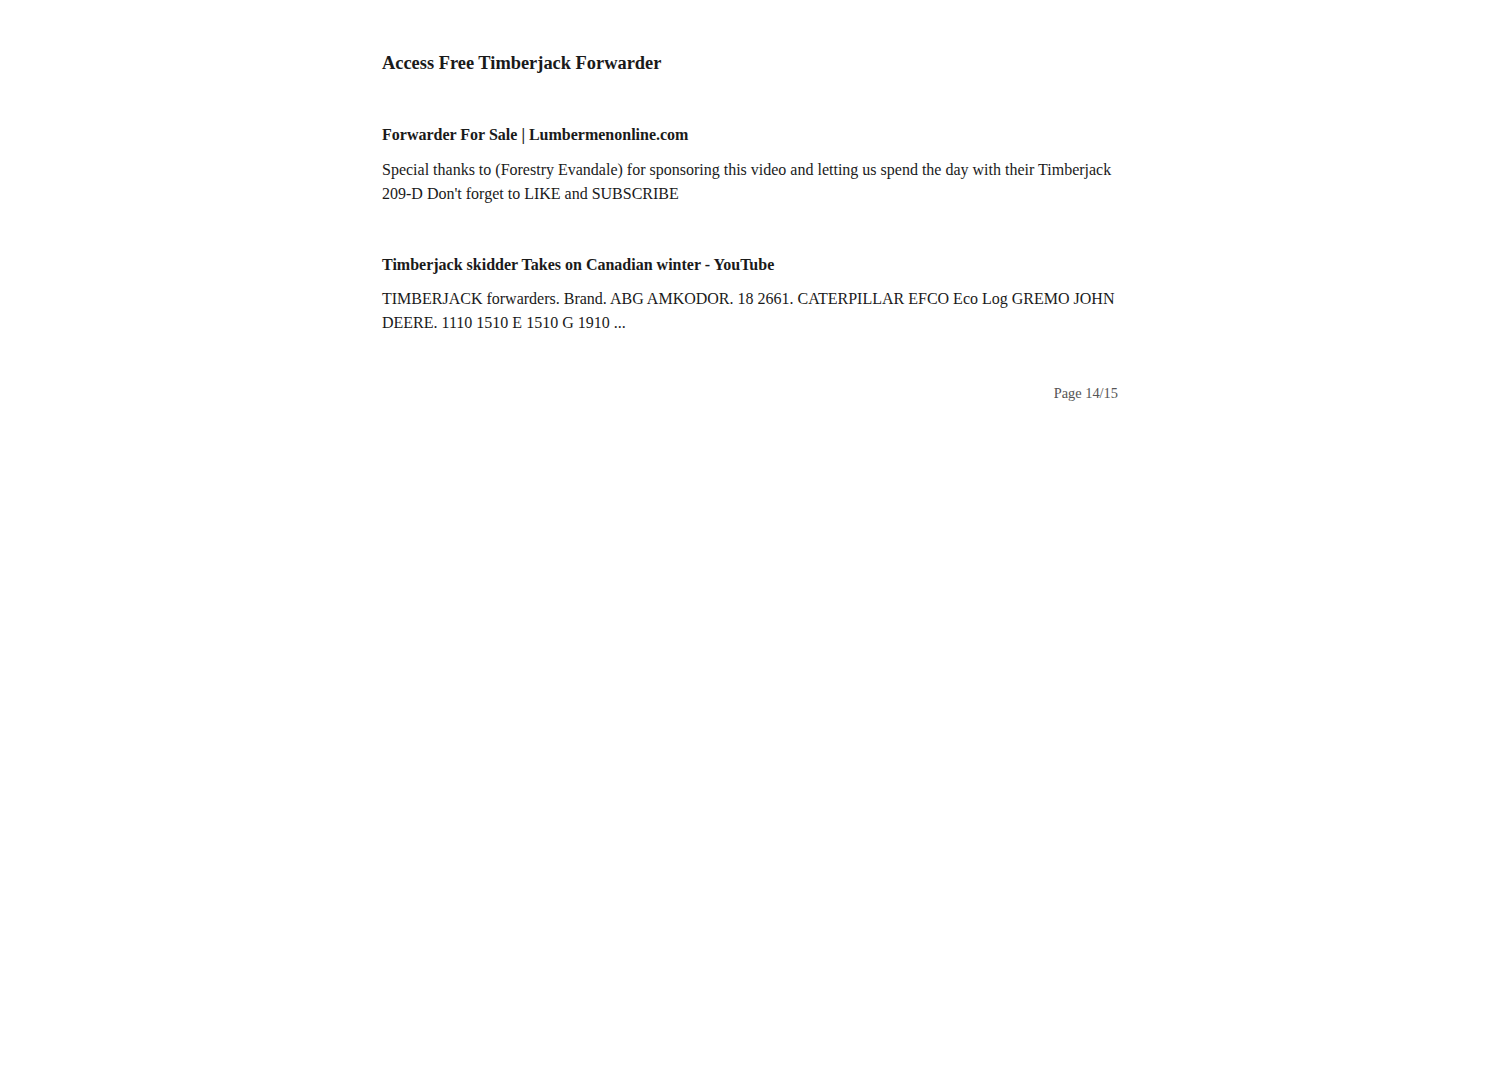Access Free Timberjack Forwarder
Forwarder For Sale | Lumbermenonline.com
Special thanks to (Forestry Evandale) for sponsoring this video and letting us spend the day with their Timberjack 209-D Don't forget to LIKE and SUBSCRIBE
Timberjack skidder Takes on Canadian winter - YouTube
TIMBERJACK forwarders. Brand. ABG AMKODOR. 18 2661. CATERPILLAR EFCO Eco Log GREMO JOHN DEERE. 1110 1510 E 1510 G 1910 ...
Page 14/15